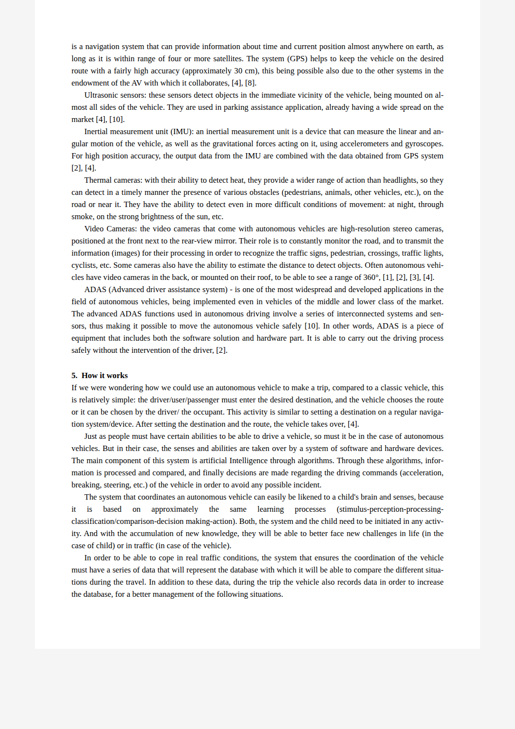is a navigation system that can provide information about time and current position almost anywhere on earth, as long as it is within range of four or more satellites. The system (GPS) helps to keep the vehicle on the desired route with a fairly high accuracy (approximately 30 cm), this being possible also due to the other systems in the endowment of the AV with which it collaborates, [4], [8].
Ultrasonic sensors: these sensors detect objects in the immediate vicinity of the vehicle, being mounted on almost all sides of the vehicle. They are used in parking assistance application, already having a wide spread on the market [4], [10].
Inertial measurement unit (IMU): an inertial measurement unit is a device that can measure the linear and angular motion of the vehicle, as well as the gravitational forces acting on it, using accelerometers and gyroscopes. For high position accuracy, the output data from the IMU are combined with the data obtained from GPS system [2], [4].
Thermal cameras: with their ability to detect heat, they provide a wider range of action than headlights, so they can detect in a timely manner the presence of various obstacles (pedestrians, animals, other vehicles, etc.), on the road or near it. They have the ability to detect even in more difficult conditions of movement: at night, through smoke, on the strong brightness of the sun, etc.
Video Cameras: the video cameras that come with autonomous vehicles are high-resolution stereo cameras, positioned at the front next to the rear-view mirror. Their role is to constantly monitor the road, and to transmit the information (images) for their processing in order to recognize the traffic signs, pedestrian, crossings, traffic lights, cyclists, etc. Some cameras also have the ability to estimate the distance to detect objects. Often autonomous vehicles have video cameras in the back, or mounted on their roof, to be able to see a range of 360°, [1], [2], [3], [4].
ADAS (Advanced driver assistance system) - is one of the most widespread and developed applications in the field of autonomous vehicles, being implemented even in vehicles of the middle and lower class of the market. The advanced ADAS functions used in autonomous driving involve a series of interconnected systems and sensors, thus making it possible to move the autonomous vehicle safely [10]. In other words, ADAS is a piece of equipment that includes both the software solution and hardware part. It is able to carry out the driving process safely without the intervention of the driver, [2].
5. How it works
If we were wondering how we could use an autonomous vehicle to make a trip, compared to a classic vehicle, this is relatively simple: the driver/user/passenger must enter the desired destination, and the vehicle chooses the route or it can be chosen by the driver/ the occupant. This activity is similar to setting a destination on a regular navigation system/device. After setting the destination and the route, the vehicle takes over, [4].
Just as people must have certain abilities to be able to drive a vehicle, so must it be in the case of autonomous vehicles. But in their case, the senses and abilities are taken over by a system of software and hardware devices. The main component of this system is artificial Intelligence through algorithms. Through these algorithms, information is processed and compared, and finally decisions are made regarding the driving commands (acceleration, breaking, steering, etc.) of the vehicle in order to avoid any possible incident.
The system that coordinates an autonomous vehicle can easily be likened to a child's brain and senses, because it is based on approximately the same learning processes (stimulus-perception-processing-classification/comparison-decision making-action). Both, the system and the child need to be initiated in any activity. And with the accumulation of new knowledge, they will be able to better face new challenges in life (in the case of child) or in traffic (in case of the vehicle).
In order to be able to cope in real traffic conditions, the system that ensures the coordination of the vehicle must have a series of data that will represent the database with which it will be able to compare the different situations during the travel. In addition to these data, during the trip the vehicle also records data in order to increase the database, for a better management of the following situations.